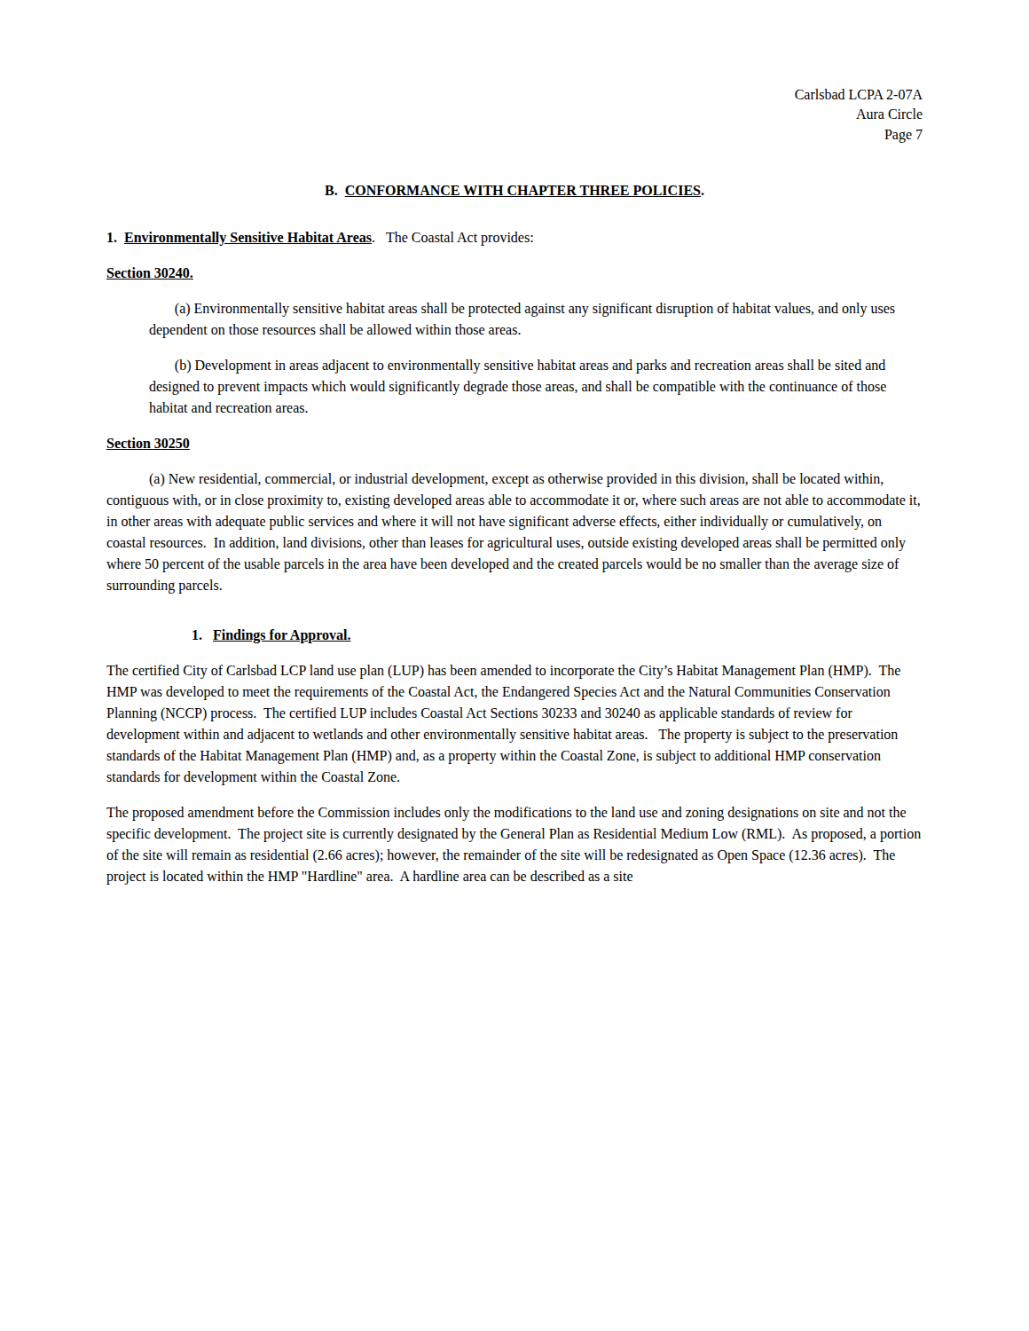Carlsbad LCPA 2-07A
Aura Circle
Page 7
B. CONFORMANCE WITH CHAPTER THREE POLICIES.
1. Environmentally Sensitive Habitat Areas. The Coastal Act provides:
Section 30240.
(a) Environmentally sensitive habitat areas shall be protected against any significant disruption of habitat values, and only uses dependent on those resources shall be allowed within those areas.
(b) Development in areas adjacent to environmentally sensitive habitat areas and parks and recreation areas shall be sited and designed to prevent impacts which would significantly degrade those areas, and shall be compatible with the continuance of those habitat and recreation areas.
Section 30250
(a) New residential, commercial, or industrial development, except as otherwise provided in this division, shall be located within, contiguous with, or in close proximity to, existing developed areas able to accommodate it or, where such areas are not able to accommodate it, in other areas with adequate public services and where it will not have significant adverse effects, either individually or cumulatively, on coastal resources. In addition, land divisions, other than leases for agricultural uses, outside existing developed areas shall be permitted only where 50 percent of the usable parcels in the area have been developed and the created parcels would be no smaller than the average size of surrounding parcels.
1. Findings for Approval.
The certified City of Carlsbad LCP land use plan (LUP) has been amended to incorporate the City’s Habitat Management Plan (HMP). The HMP was developed to meet the requirements of the Coastal Act, the Endangered Species Act and the Natural Communities Conservation Planning (NCCP) process. The certified LUP includes Coastal Act Sections 30233 and 30240 as applicable standards of review for development within and adjacent to wetlands and other environmentally sensitive habitat areas. The property is subject to the preservation standards of the Habitat Management Plan (HMP) and, as a property within the Coastal Zone, is subject to additional HMP conservation standards for development within the Coastal Zone.
The proposed amendment before the Commission includes only the modifications to the land use and zoning designations on site and not the specific development. The project site is currently designated by the General Plan as Residential Medium Low (RML). As proposed, a portion of the site will remain as residential (2.66 acres); however, the remainder of the site will be redesignated as Open Space (12.36 acres). The project is located within the HMP "Hardline" area. A hardline area can be described as a site